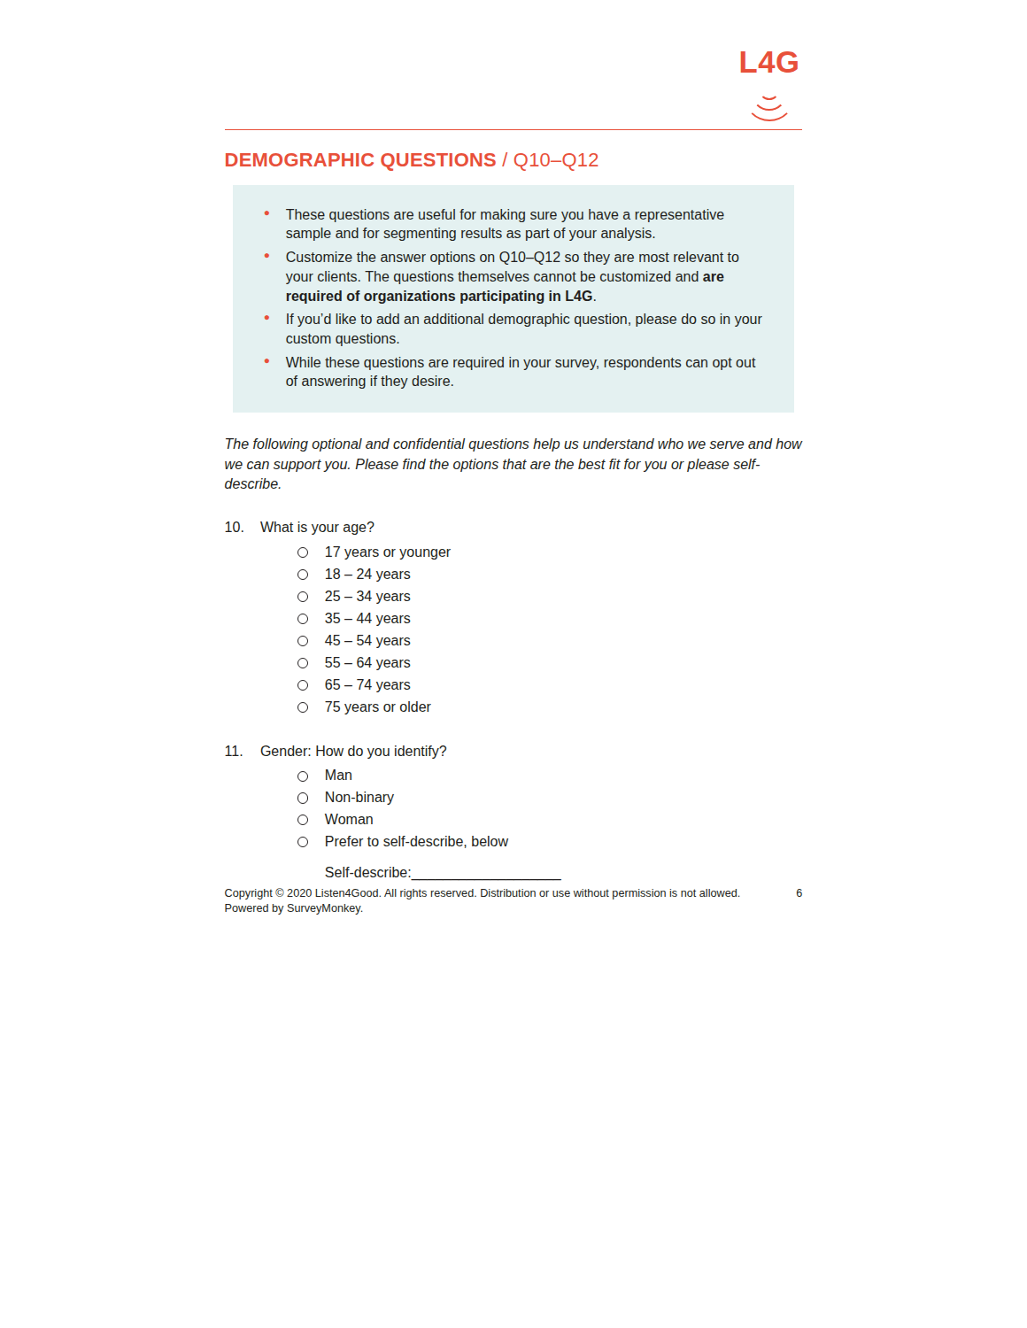L4G
DEMOGRAPHIC QUESTIONS / Q10–Q12
These questions are useful for making sure you have a representative sample and for segmenting results as part of your analysis.
Customize the answer options on Q10–Q12 so they are most relevant to your clients. The questions themselves cannot be customized and are required of organizations participating in L4G.
If you’d like to add an additional demographic question, please do so in your custom questions.
While these questions are required in your survey, respondents can opt out of answering if they desire.
The following optional and confidential questions help us understand who we serve and how we can support you. Please find the options that are the best fit for you or please self-describe.
10. What is your age?
17 years or younger
18 – 24 years
25 – 34 years
35 – 44 years
45 – 54 years
55 – 64 years
65 – 74 years
75 years or older
11. Gender: How do you identify?
Man
Non-binary
Woman
Prefer to self-describe, below
Self-describe:___________________
Copyright © 2020 Listen4Good. All rights reserved. Distribution or use without permission is not allowed.
Powered by SurveyMonkey. 6